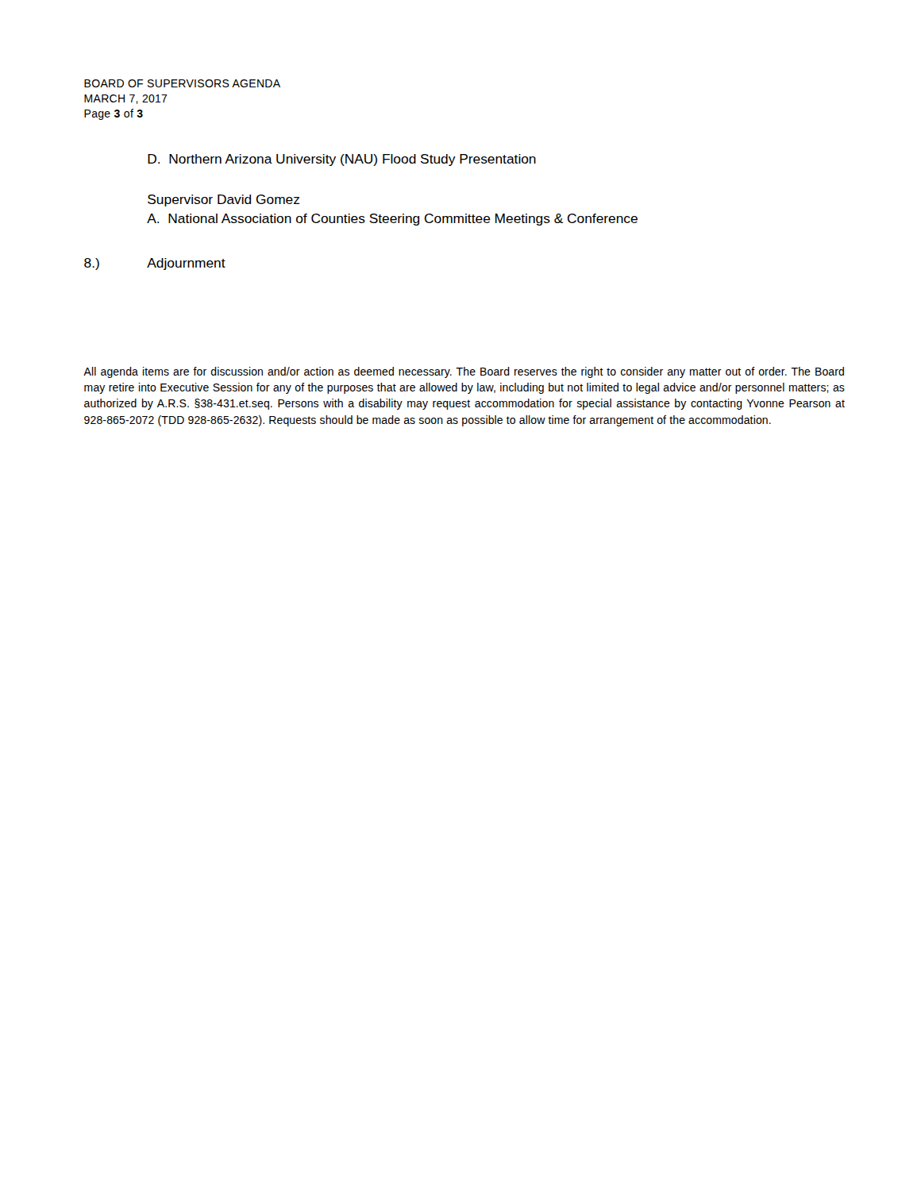BOARD OF SUPERVISORS AGENDA
MARCH 7, 2017
Page 3 of 3
D. Northern Arizona University (NAU) Flood Study Presentation
Supervisor David Gomez
A. National Association of Counties Steering Committee Meetings & Conference
8.) Adjournment
All agenda items are for discussion and/or action as deemed necessary. The Board reserves the right to consider any matter out of order. The Board may retire into Executive Session for any of the purposes that are allowed by law, including but not limited to legal advice and/or personnel matters; as authorized by A.R.S. §38-431.et.seq. Persons with a disability may request accommodation for special assistance by contacting Yvonne Pearson at 928-865-2072 (TDD 928-865-2632). Requests should be made as soon as possible to allow time for arrangement of the accommodation.